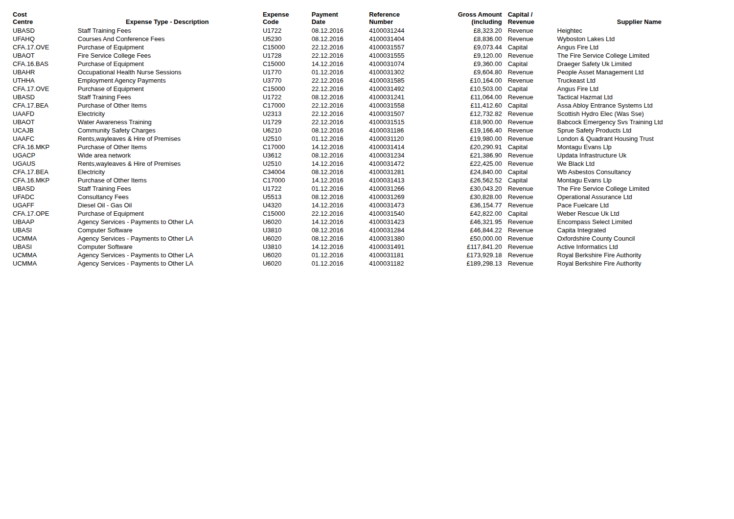| Cost Centre | Expense Type - Description | Expense Code | Payment Date | Reference Number | Gross Amount (including | Capital / Revenue | Supplier Name |
| --- | --- | --- | --- | --- | --- | --- | --- |
| UBASD | Staff Training Fees | U1722 | 08.12.2016 | 4100031244 | £8,323.20 | Revenue | Heightec |
| UFAHQ | Courses And Conference Fees | U5230 | 08.12.2016 | 4100031404 | £8,836.00 | Revenue | Wyboston Lakes Ltd |
| CFA.17.OVE | Purchase of Equipment | C15000 | 22.12.2016 | 4100031557 | £9,073.44 | Capital | Angus Fire Ltd |
| UBAOT | Fire Service College Fees | U1728 | 22.12.2016 | 4100031555 | £9,120.00 | Revenue | The Fire Service College Limited |
| CFA.16.BAS | Purchase of Equipment | C15000 | 14.12.2016 | 4100031074 | £9,360.00 | Capital | Draeger Safety Uk Limited |
| UBAHR | Occupational Health Nurse Sessions | U1770 | 01.12.2016 | 4100031302 | £9,604.80 | Revenue | People Asset Management Ltd |
| UTHHA | Employment Agency Payments | U3770 | 22.12.2016 | 4100031585 | £10,164.00 | Revenue | Truckeast Ltd |
| CFA.17.OVE | Purchase of Equipment | C15000 | 22.12.2016 | 4100031492 | £10,503.00 | Capital | Angus Fire Ltd |
| UBASD | Staff Training Fees | U1722 | 08.12.2016 | 4100031241 | £11,064.00 | Revenue | Tactical Hazmat Ltd |
| CFA.17.BEA | Purchase of Other Items | C17000 | 22.12.2016 | 4100031558 | £11,412.60 | Capital | Assa Abloy Entrance Systems Ltd |
| UAAFD | Electricity | U2313 | 22.12.2016 | 4100031507 | £12,732.82 | Revenue | Scottish Hydro Elec (Was Sse) |
| UBAOT | Water Awareness Training | U1729 | 22.12.2016 | 4100031515 | £18,900.00 | Revenue | Babcock Emergency Svs Training Ltd |
| UCAJB | Community Safety Charges | U6210 | 08.12.2016 | 4100031186 | £19,166.40 | Revenue | Sprue Safety Products Ltd |
| UAAFC | Rents,wayleaves & Hire of Premises | U2510 | 01.12.2016 | 4100031120 | £19,980.00 | Revenue | London & Quadrant Housing Trust |
| CFA.16.MKP | Purchase of Other Items | C17000 | 14.12.2016 | 4100031414 | £20,290.91 | Capital | Montagu Evans Llp |
| UGACP | Wide area network | U3612 | 08.12.2016 | 4100031234 | £21,386.90 | Revenue | Updata Infrastructure Uk |
| UGAUS | Rents,wayleaves & Hire of Premises | U2510 | 14.12.2016 | 4100031472 | £22,425.00 | Revenue | We Black Ltd |
| CFA.17.BEA | Electricity | C34004 | 08.12.2016 | 4100031281 | £24,840.00 | Capital | Wb Asbestos Consultancy |
| CFA.16.MKP | Purchase of Other Items | C17000 | 14.12.2016 | 4100031413 | £26,562.52 | Capital | Montagu Evans Llp |
| UBASD | Staff Training Fees | U1722 | 01.12.2016 | 4100031266 | £30,043.20 | Revenue | The Fire Service College Limited |
| UFADC | Consultancy Fees | U5513 | 08.12.2016 | 4100031269 | £30,828.00 | Revenue | Operational Assurance Ltd |
| UGAFF | Diesel Oil - Gas Oil | U4320 | 14.12.2016 | 4100031473 | £36,154.77 | Revenue | Pace Fuelcare Ltd |
| CFA.17.OPE | Purchase of Equipment | C15000 | 22.12.2016 | 4100031540 | £42,822.00 | Capital | Weber Rescue Uk Ltd |
| UBAAP | Agency Services - Payments to Other LA | U6020 | 14.12.2016 | 4100031423 | £46,321.95 | Revenue | Encompass Select Limited |
| UBASI | Computer Software | U3810 | 08.12.2016 | 4100031284 | £46,844.22 | Revenue | Capita Integrated |
| UCMMA | Agency Services - Payments to Other LA | U6020 | 08.12.2016 | 4100031380 | £50,000.00 | Revenue | Oxfordshire County Council |
| UBASI | Computer Software | U3810 | 14.12.2016 | 4100031491 | £117,841.20 | Revenue | Active Informatics Ltd |
| UCMMA | Agency Services - Payments to Other LA | U6020 | 01.12.2016 | 4100031181 | £173,929.18 | Revenue | Royal Berkshire Fire Authority |
| UCMMA | Agency Services - Payments to Other LA | U6020 | 01.12.2016 | 4100031182 | £189,298.13 | Revenue | Royal Berkshire Fire Authority |